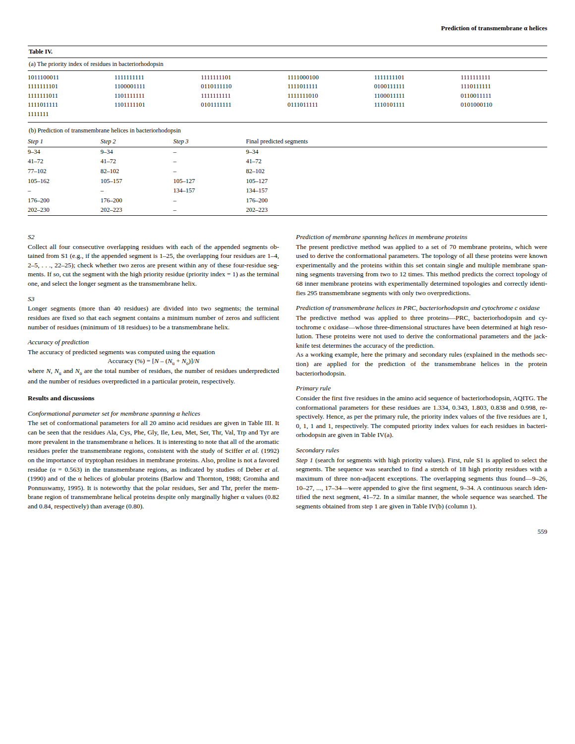Prediction of transmembrane α helices
Table IV.
(a) The priority index of residues in bacteriorhodopsin
| 1011100011 | 1111111111 | 1111111101 | 1111000100 | 1111111101 | 1111111111 |
| 1111111101 | 1100001111 | 0110111110 | 1111011111 | 0100111111 | 1110111111 |
| 1111111011 | 1101111111 | 1111111111 | 1111111010 | 1100011111 | 0110011111 |
| 1111011111 | 1101111101 | 0101111111 | 0111011111 | 1110101111 | 0101000110 |
| 1111111 | | | | | |
(b) Prediction of transmembrane helices in bacteriorhodopsin
| Step 1 | Step 2 | Step 3 | Final predicted segments |
| 9–34 | 9–34 | – | 9–34 |
| 41–72 | 41–72 | – | 41–72 |
| 77–102 | 82–102 | – | 82–102 |
| 105–162 | 105–157 | 105–127 | 105–127 |
| – | – | 134–157 | 134–157 |
| 176–200 | 176–200 | – | 176–200 |
| 202–230 | 202–223 | – | 202–223 |
S2
Collect all four consecutive overlapping residues with each of the appended segments obtained from S1 (e.g., if the appended segment is 1–25, the overlapping four residues are 1–4, 2–5, . . ., 22–25); check whether two zeros are present within any of these four-residue segments. If so, cut the segment with the high priority residue (priority index = 1) as the terminal one, and select the longer segment as the transmembrane helix.
S3
Longer segments (more than 40 residues) are divided into two segments; the terminal residues are fixed so that each segment contains a minimum number of zeros and sufficient number of residues (minimum of 18 residues) to be a transmembrane helix.
Accuracy of prediction
The accuracy of predicted segments was computed using the equation
Accuracy (%) = [N – (Nu + No)]/N
where N, Nu and No are the total number of residues, the number of residues underpredicted and the number of residues overpredicted in a particular protein, respectively.
Results and discussions
Conformational parameter set for membrane spanning α helices
The set of conformational parameters for all 20 amino acid residues are given in Table III. It can be seen that the residues Ala, Cys, Phe, Gly, Ile, Leu, Met, Ser, Thr, Val, Trp and Tyr are more prevalent in the transmembrane α helices. It is interesting to note that all of the aromatic residues prefer the transmembrane regions, consistent with the study of Sciffer et al. (1992) on the importance of tryptophan residues in membrane proteins. Also, proline is not a favored residue (α = 0.563) in the transmembrane regions, as indicated by studies of Deber et al. (1990) and of the α helices of globular proteins (Barlow and Thornton, 1988; Gromiha and Ponnuswamy, 1995). It is noteworthy that the polar residues, Ser and Thr, prefer the membrane region of transmembrane helical proteins despite only marginally higher α values (0.82 and 0.84, respectively) than average (0.80).
Prediction of membrane spanning helices in membrane proteins
The present predictive method was applied to a set of 70 membrane proteins, which were used to derive the conformational parameters. The topology of all these proteins were known experimentally and the proteins within this set contain single and multiple membrane spanning segments traversing from two to 12 times. This method predicts the correct topology of 68 inner membrane proteins with experimentally determined topologies and correctly identifies 295 transmembrane segments with only two overpredictions.
Prediction of transmembrane helices in PRC, bacteriorhodopsin and cytochrome c oxidase
The predictive method was applied to three proteins—PRC, bacteriorhodopsin and cytochrome c oxidase—whose three-dimensional structures have been determined at high resolution. These proteins were not used to derive the conformational parameters and the jack-knife test determines the accuracy of the prediction.
As a working example, here the primary and secondary rules (explained in the methods section) are applied for the prediction of the transmembrane helices in the protein bacteriorhodopsin.
Primary rule
Consider the first five residues in the amino acid sequence of bacteriorhodopsin, AQITG. The conformational parameters for these residues are 1.334, 0.343, 1.803, 0.838 and 0.998, respectively. Hence, as per the primary rule, the priority index values of the five residues are 1, 0, 1, 1 and 1, respectively. The computed priority index values for each residues in bacteriorhodopsin are given in Table IV(a).
Secondary rules
Step 1 (search for segments with high priority values). First, rule S1 is applied to select the segments. The sequence was searched to find a stretch of 18 high priority residues with a maximum of three non-adjacent exceptions. The overlapping segments thus found—9–26, 10–27, ..., 17–34—were appended to give the first segment, 9–34. A continuous search identified the next segment, 41–72. In a similar manner, the whole sequence was searched. The segments obtained from step 1 are given in Table IV(b) (column 1).
559